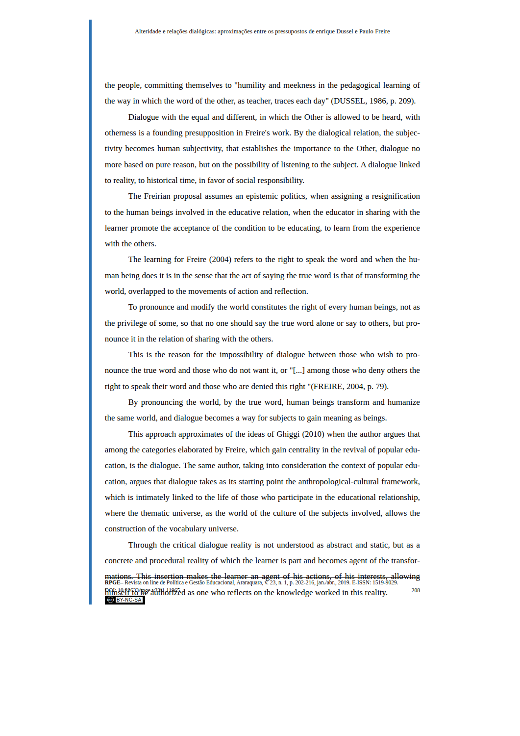Alteridade e relações dialógicas: aproximações entre os pressupostos de enrique Dussel e Paulo Freire
the people, committing themselves to "humility and meekness in the pedagogical learning of the way in which the word of the other, as teacher, traces each day" (DUSSEL, 1986, p. 209).
Dialogue with the equal and different, in which the Other is allowed to be heard, with otherness is a founding presupposition in Freire's work. By the dialogical relation, the subjectivity becomes human subjectivity, that establishes the importance to the Other, dialogue no more based on pure reason, but on the possibility of listening to the subject. A dialogue linked to reality, to historical time, in favor of social responsibility.
The Freirian proposal assumes an epistemic politics, when assigning a resignification to the human beings involved in the educative relation, when the educator in sharing with the learner promote the acceptance of the condition to be educating, to learn from the experience with the others.
The learning for Freire (2004) refers to the right to speak the word and when the human being does it is in the sense that the act of saying the true word is that of transforming the world, overlapped to the movements of action and reflection.
To pronounce and modify the world constitutes the right of every human beings, not as the privilege of some, so that no one should say the true word alone or say to others, but pronounce it in the relation of sharing with the others.
This is the reason for the impossibility of dialogue between those who wish to pronounce the true word and those who do not want it, or "[...] among those who deny others the right to speak their word and those who are denied this right "(FREIRE, 2004, p. 79).
By pronouncing the world, by the true word, human beings transform and humanize the same world, and dialogue becomes a way for subjects to gain meaning as beings.
This approach approximates of the ideas of Ghiggi (2010) when the author argues that among the categories elaborated by Freire, which gain centrality in the revival of popular education, is the dialogue. The same author, taking into consideration the context of popular education, argues that dialogue takes as its starting point the anthropological-cultural framework, which is intimately linked to the life of those who participate in the educational relationship, where the thematic universe, as the world of the culture of the subjects involved, allows the construction of the vocabulary universe.
Through the critical dialogue reality is not understood as abstract and static, but as a concrete and procedural reality of which the learner is part and becomes agent of the transformations. This insertion makes the learner an agent of his actions, of his interests, allowing himself to be authorized as one who reflects on the knowledge worked in this reality.
RPGE– Revista on line de Política e Gestão Educacional, Araraquara, v. 23, n. 1, p. 202-216, jan./abr., 2019. E-ISSN: 1519-9029.
DOI: 10.22633/rpge.v23i1.11965
208
cc BY-NC-SA